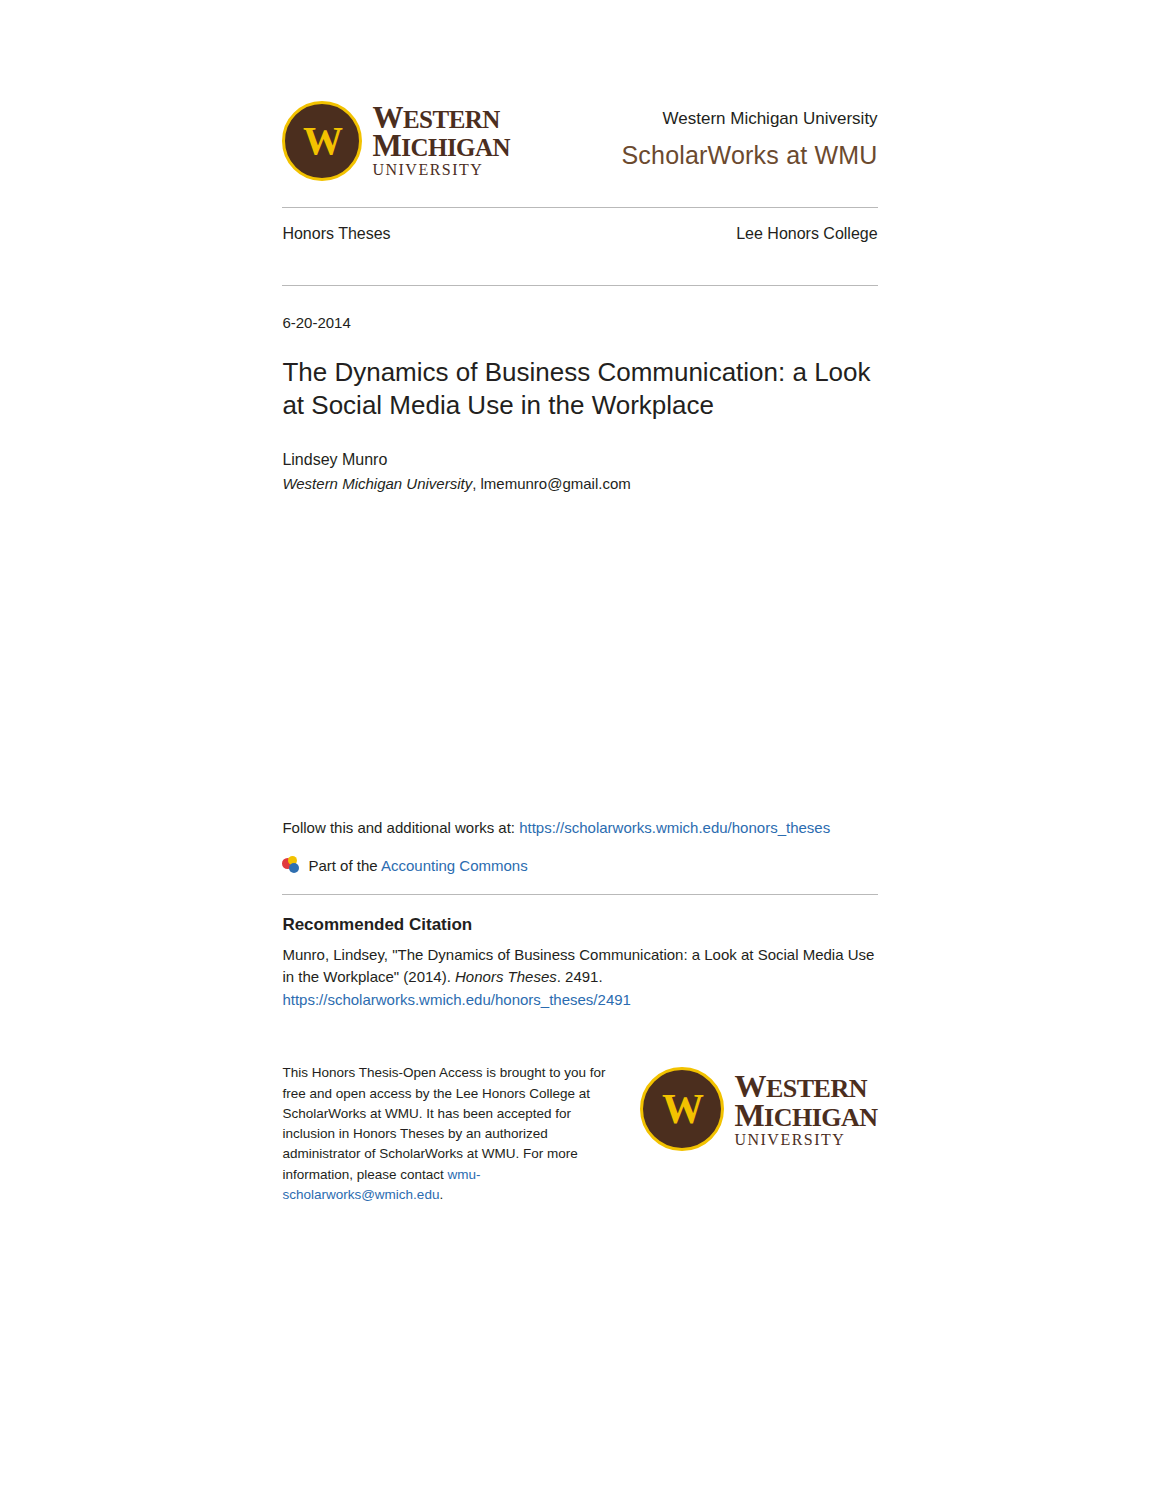W
Western Michigan University
Western Michigan University
ScholarWorks at WMU
Honors Theses
Lee Honors College
6-20-2014
The Dynamics of Business Communication: a Look at Social Media Use in the Workplace
Lindsey Munro
Western Michigan University, lmemunro@gmail.com
Follow this and additional works at: https://scholarworks.wmich.edu/honors_theses
Part of the Accounting Commons
Recommended Citation
Munro, Lindsey, "The Dynamics of Business Communication: a Look at Social Media Use in the Workplace" (2014). Honors Theses. 2491.
https://scholarworks.wmich.edu/honors_theses/2491
This Honors Thesis-Open Access is brought to you for free and open access by the Lee Honors College at ScholarWorks at WMU. It has been accepted for inclusion in Honors Theses by an authorized administrator of ScholarWorks at WMU. For more information, please contact wmu-scholarworks@wmich.edu.
W
Western Michigan University